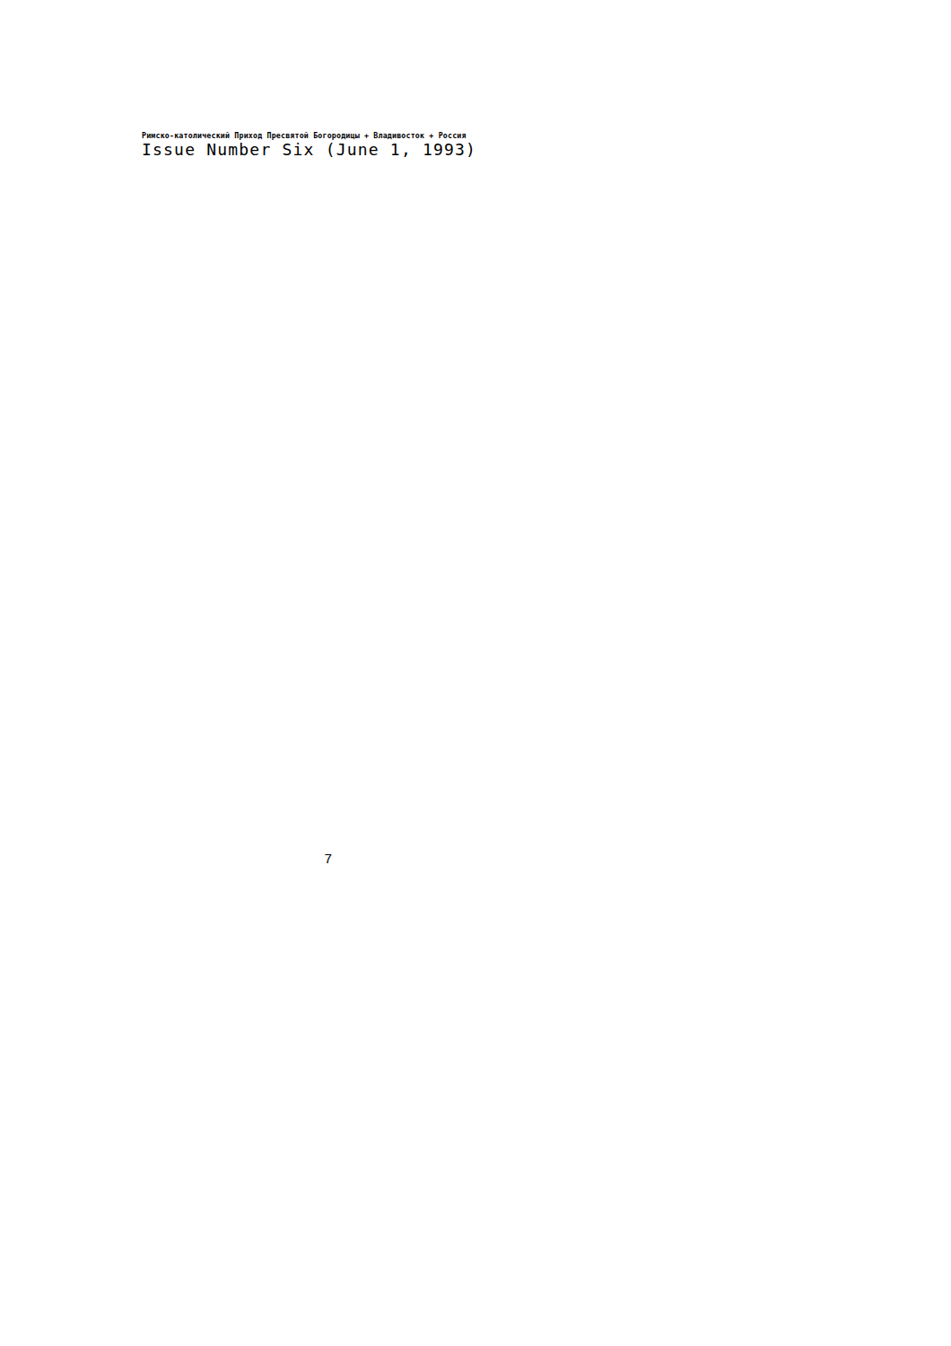Римско-католический Приход Пресвятой Богородицы + Владивосток + Россия
Issue Number Six (June 1, 1993)
7